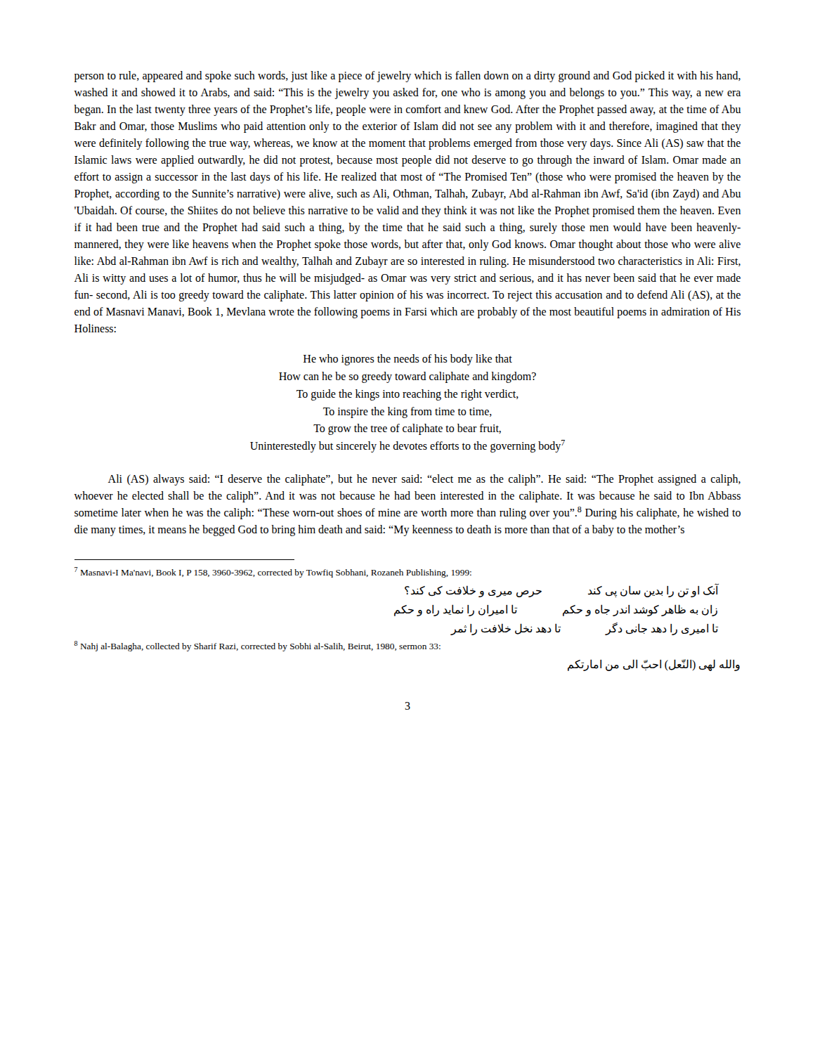person to rule, appeared and spoke such words, just like a piece of jewelry which is fallen down on a dirty ground and God picked it with his hand, washed it and showed it to Arabs, and said: “This is the jewelry you asked for, one who is among you and belongs to you.” This way, a new era began. In the last twenty three years of the Prophet’s life, people were in comfort and knew God. After the Prophet passed away, at the time of Abu Bakr and Omar, those Muslims who paid attention only to the exterior of Islam did not see any problem with it and therefore, imagined that they were definitely following the true way, whereas, we know at the moment that problems emerged from those very days. Since Ali (AS) saw that the Islamic laws were applied outwardly, he did not protest, because most people did not deserve to go through the inward of Islam. Omar made an effort to assign a successor in the last days of his life. He realized that most of “The Promised Ten” (those who were promised the heaven by the Prophet, according to the Sunnite’s narrative) were alive, such as Ali, Othman, Talhah, Zubayr, Abd al-Rahman ibn Awf, Sa'id (ibn Zayd) and Abu 'Ubaidah. Of course, the Shiites do not believe this narrative to be valid and they think it was not like the Prophet promised them the heaven. Even if it had been true and the Prophet had said such a thing, by the time that he said such a thing, surely those men would have been heavenly-mannered, they were like heavens when the Prophet spoke those words, but after that, only God knows. Omar thought about those who were alive like: Abd al-Rahman ibn Awf is rich and wealthy, Talhah and Zubayr are so interested in ruling. He misunderstood two characteristics in Ali: First, Ali is witty and uses a lot of humor, thus he will be misjudged- as Omar was very strict and serious, and it has never been said that he ever made fun- second, Ali is too greedy toward the caliphate. This latter opinion of his was incorrect. To reject this accusation and to defend Ali (AS), at the end of Masnavi Manavi, Book 1, Mevlana wrote the following poems in Farsi which are probably of the most beautiful poems in admiration of His Holiness:
He who ignores the needs of his body like that
How can he be so greedy toward caliphate and kingdom?
To guide the kings into reaching the right verdict,
To inspire the king from time to time,
To grow the tree of caliphate to bear fruit,
Uninterestedly but sincerely he devotes efforts to the governing body7
Ali (AS) always said: “I deserve the caliphate”, but he never said: “elect me as the caliph”. He said: “The Prophet assigned a caliph, whoever he elected shall be the caliph”. And it was not because he had been interested in the caliphate. It was because he said to Ibn Abbass sometime later when he was the caliph: “These worn-out shoes of mine are worth more than ruling over you”.8 During his caliphate, he wished to die many times, it means he begged God to bring him death and said: “My keenness to death is more than that of a baby to the mother’s
7 Masnavi-I Ma'navi, Book I, P 158, 3960-3962, corrected by Towfiq Sobhani, Rozaneh Publishing, 1999:
آنک او تن را بدین سان پی کند حرص میری و خلافت کی کند؟
زان به ظاهر کوشد اندر جاه و حکم تا امیران را نماید راه و حکم
تا امیری را دهد جانی دگر تا دهد نخل خلافت را ثمر
8 Nahj al-Balagha, collected by Sharif Razi, corrected by Sobhi al-Salih, Beirut, 1980, sermon 33:
والله لهی (النّعل) احبّ الی من امارتکم
3